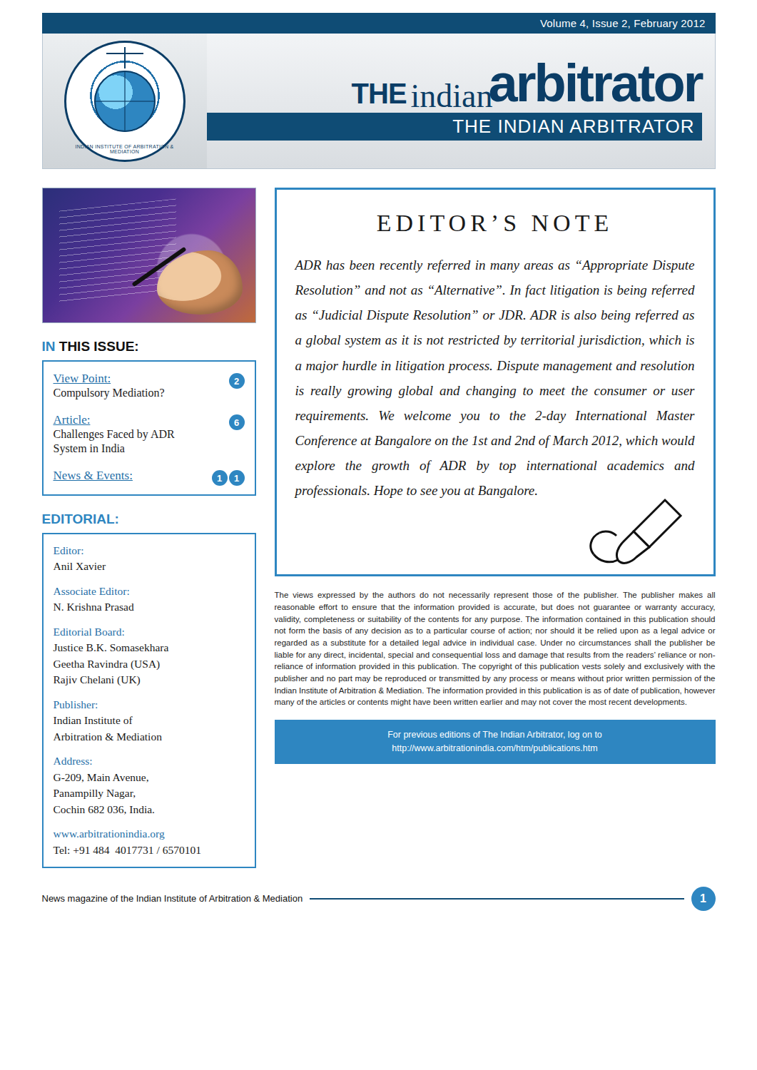Volume 4, Issue 2, February 2012
INDIAN INSTITUTE OF ARBITRATION & MEDIATION
THE indian arbitrator
THE INDIAN ARBITRATOR
IN THIS ISSUE:
View Point:
Compulsory Mediation?
2
Article:
Challenges Faced by ADR
System in India
6
News & Events:
11
EDITORIAL:
Editor:
Anil Xavier
Associate Editor:
N. Krishna Prasad
Editorial Board:
Justice B.K. Somasekhara
Geetha Ravindra (USA)
Rajiv Chelani (UK)
Publisher:
Indian Institute of
Arbitration & Mediation
Address:
G-209, Main Avenue,
Panampilly Nagar,
Cochin 682 036, India.
www.arbitrationindia.org
Tel: +91 484 4017731 / 6570101
EDITOR’S NOTE
ADR has been recently referred in many areas as “Appropriate Dispute Resolution” and not as “Alternative”. In fact litigation is being referred as “Judicial Dispute Resolution” or JDR. ADR is also being referred as a global system as it is not restricted by territorial jurisdiction, which is a major hurdle in litigation process. Dispute management and resolution is really growing global and changing to meet the consumer or user requirements. We welcome you to the 2-day International Master Conference at Bangalore on the 1st and 2nd of March 2012, which would explore the growth of ADR by top international academics and professionals. Hope to see you at Bangalore.
The views expressed by the authors do not necessarily represent those of the publisher. The publisher makes all reasonable effort to ensure that the information provided is accurate, but does not guarantee or warranty accuracy, validity, completeness or suitability of the contents for any purpose. The information contained in this publication should not form the basis of any decision as to a particular course of action; nor should it be relied upon as a legal advice or regarded as a substitute for a detailed legal advice in individual case. Under no circumstances shall the publisher be liable for any direct, incidental, special and consequential loss and damage that results from the readers’ reliance or non-reliance of information provided in this publication. The copyright of this publication vests solely and exclusively with the publisher and no part may be reproduced or transmitted by any process or means without prior written permission of the Indian Institute of Arbitration & Mediation. The information provided in this publication is as of date of publication, however many of the articles or contents might have been written earlier and may not cover the most recent developments.
For previous editions of The Indian Arbitrator, log on to
http://www.arbitrationindia.com/htm/publications.htm
News magazine of the Indian Institute of Arbitration & Mediation
1